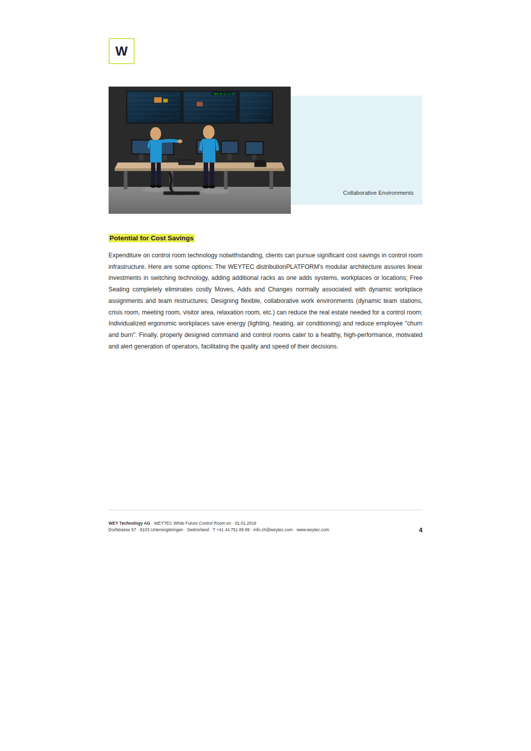2019-05-16 15:24
Collaborative Environments
Potential for Cost Savings
Expenditure on control room technology notwithstanding, clients can pursue significant cost savings in control room infrastructure. Here are some options: The WEYTEC distributionPLATFORM's modular architecture assures linear investments in switching technology, adding additional racks as one adds systems, workplaces or locations; Free Seating completely eliminates costly Moves, Adds and Changes normally associated with dynamic workplace assignments and team restructures; Designing flexible, collaborative work environments (dynamic team stations, crisis room, meeting room, visitor area, relaxation room, etc.) can reduce the real estate needed for a control room; Individualized ergonomic workplaces save energy (lighting, heating, air conditioning) and reduce employee "churn and burn". Finally, properly designed command and control rooms cater to a healthy, high-performance, motivated and alert generation of operators, facilitating the quality and speed of their decisions.
WEY Technology AG · WEYTEC White Future Control Room en · 01.01.2018
Dorfstrasse 57 · 8103 Unterengstringen · Switzerland · T +41 44 751 89 89 · info.ch@weytec.com · www.weytec.com
4